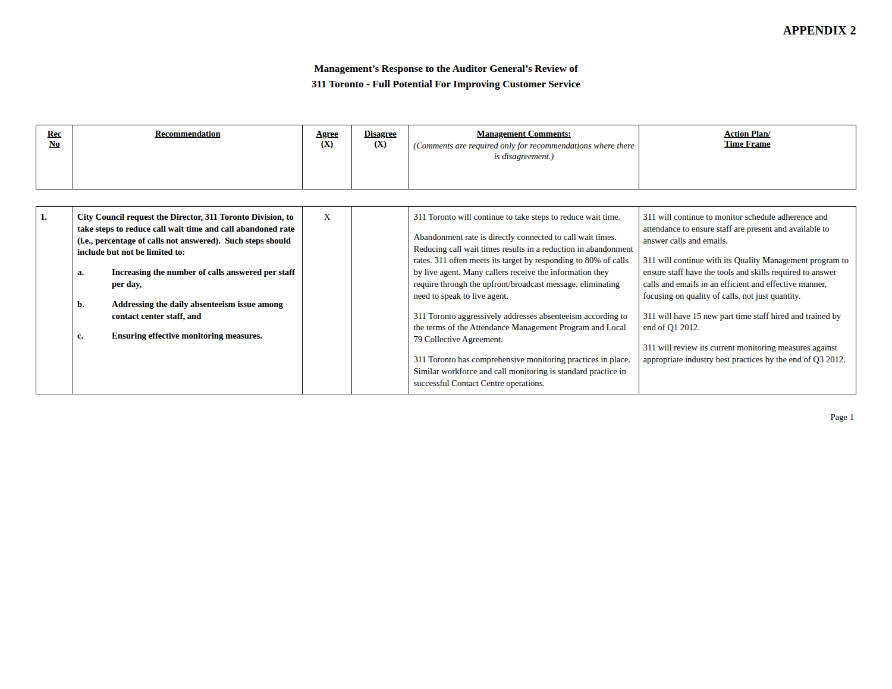APPENDIX 2
Management’s Response to the Auditor General’s Review of
311 Toronto - Full Potential For Improving Customer Service
| Rec No | Recommendation | Agree (X) | Disagree (X) | Management Comments: (Comments are required only for recommendations where there is disagreement.) | Action Plan/ Time Frame |
| --- | --- | --- | --- | --- | --- |
| 1. | City Council request the Director, 311 Toronto Division, to take steps to reduce call wait time and call abandoned rate (i.e., percentage of calls not answered). Such steps should include but not be limited to: a. Increasing the number of calls answered per staff per day, b. Addressing the daily absenteeism issue among contact center staff, and c. Ensuring effective monitoring measures. | X | | 311 Toronto will continue to take steps to reduce wait time. Abandonment rate is directly connected to call wait times. Reducing call wait times results in a reduction in abandonment rates. 311 often meets its target by responding to 80% of calls by live agent. Many callers receive the information they require through the upfront/broadcast message, eliminating need to speak to live agent. 311 Toronto aggressively addresses absenteeism according to the terms of the Attendance Management Program and Local 79 Collective Agreement. 311 Toronto has comprehensive monitoring practices in place. Similar workforce and call monitoring is standard practice in successful Contact Centre operations. | 311 will continue to monitor schedule adherence and attendance to ensure staff are present and available to answer calls and emails. 311 will continue with its Quality Management program to ensure staff have the tools and skills required to answer calls and emails in an efficient and effective manner, focusing on quality of calls, not just quantity. 311 will have 15 new part time staff hired and trained by end of Q1 2012. 311 will review its current monitoring measures against appropriate industry best practices by the end of Q3 2012. |
Page 1